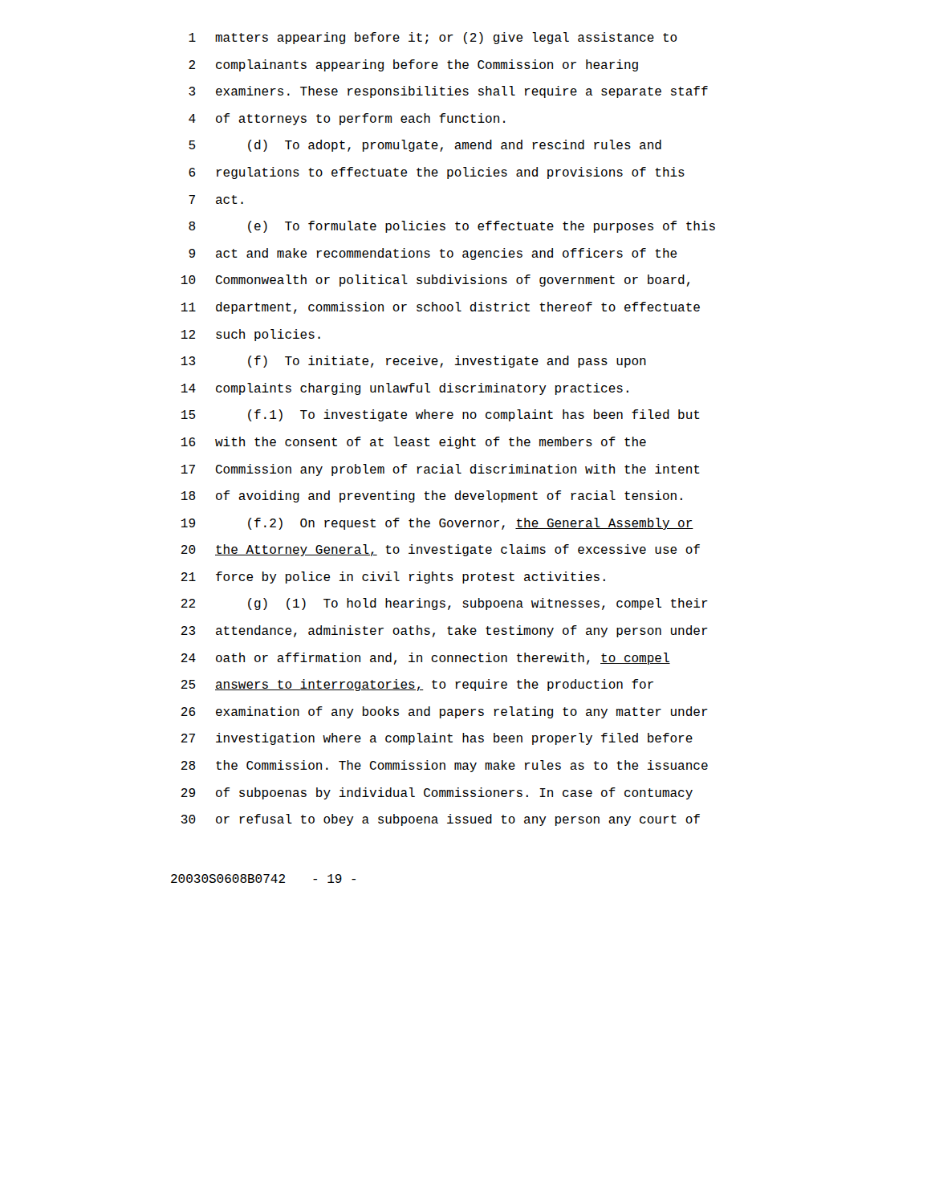matters appearing before it; or (2) give legal assistance to
complainants appearing before the Commission or hearing
examiners. These responsibilities shall require a separate staff
of attorneys to perform each function.
(d) To adopt, promulgate, amend and rescind rules and
regulations to effectuate the policies and provisions of this
act.
(e) To formulate policies to effectuate the purposes of this
act and make recommendations to agencies and officers of the
Commonwealth or political subdivisions of government or board,
department, commission or school district thereof to effectuate
such policies.
(f) To initiate, receive, investigate and pass upon
complaints charging unlawful discriminatory practices.
(f.1) To investigate where no complaint has been filed but
with the consent of at least eight of the members of the
Commission any problem of racial discrimination with the intent
of avoiding and preventing the development of racial tension.
(f.2) On request of the Governor, the General Assembly or
the Attorney General, to investigate claims of excessive use of
force by police in civil rights protest activities.
(g) (1) To hold hearings, subpoena witnesses, compel their
attendance, administer oaths, take testimony of any person under
oath or affirmation and, in connection therewith, to compel
answers to interrogatories, to require the production for
examination of any books and papers relating to any matter under
investigation where a complaint has been properly filed before
the Commission. The Commission may make rules as to the issuance
of subpoenas by individual Commissioners. In case of contumacy
or refusal to obey a subpoena issued to any person any court of
20030S0608B0742 - 19 -